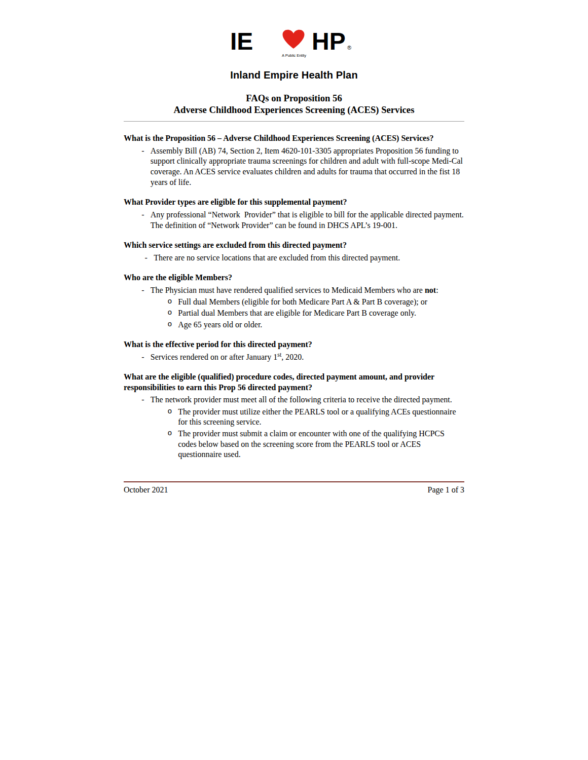IE HP ® A Public Entity
Inland Empire Health Plan
FAQs on Proposition 56 Adverse Childhood Experiences Screening (ACES) Services
What is the Proposition 56 – Adverse Childhood Experiences Screening (ACES) Services?
Assembly Bill (AB) 74, Section 2, Item 4620-101-3305 appropriates Proposition 56 funding to support clinically appropriate trauma screenings for children and adult with full-scope Medi-Cal coverage. An ACES service evaluates children and adults for trauma that occurred in the fist 18 years of life.
What Provider types are eligible for this supplemental payment?
Any professional “Network Provider” that is eligible to bill for the applicable directed payment. The definition of “Network Provider” can be found in DHCS APL’s 19-001.
Which service settings are excluded from this directed payment?
There are no service locations that are excluded from this directed payment.
Who are the eligible Members?
The Physician must have rendered qualified services to Medicaid Members who are not:
Full dual Members (eligible for both Medicare Part A & Part B coverage); or
Partial dual Members that are eligible for Medicare Part B coverage only.
Age 65 years old or older.
What is the effective period for this directed payment?
Services rendered on or after January 1st, 2020.
What are the eligible (qualified) procedure codes, directed payment amount, and provider responsibilities to earn this Prop 56 directed payment?
The network provider must meet all of the following criteria to receive the directed payment.
The provider must utilize either the PEARLS tool or a qualifying ACEs questionnaire for this screening service.
The provider must submit a claim or encounter with one of the qualifying HCPCS codes below based on the screening score from the PEARLS tool or ACES questionnaire used.
October 2021 Page 1 of 3